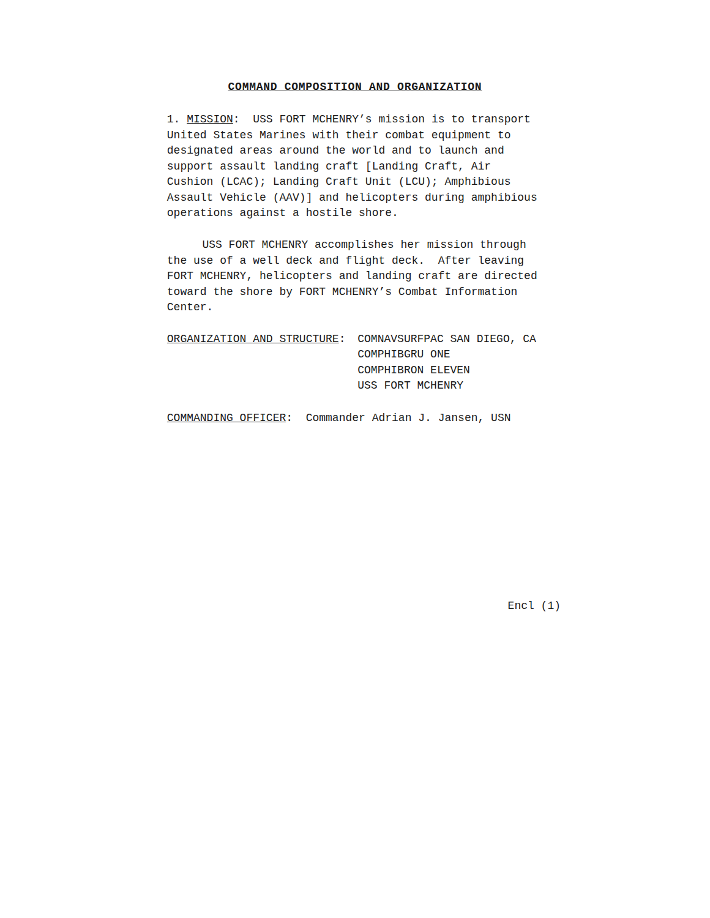COMMAND COMPOSITION AND ORGANIZATION
1. MISSION: USS FORT MCHENRY’s mission is to transport United States Marines with their combat equipment to designated areas around the world and to launch and support assault landing craft [Landing Craft, Air Cushion (LCAC); Landing Craft Unit (LCU); Amphibious Assault Vehicle (AAV)] and helicopters during amphibious operations against a hostile shore.
USS FORT MCHENRY accomplishes her mission through the use of a well deck and flight deck. After leaving FORT MCHENRY, helicopters and landing craft are directed toward the shore by FORT MCHENRY’s Combat Information Center.
| ORGANIZATION AND STRUCTURE : | COMNAVSURFPAC SAN DIEGO, CA |
| | COMPHIBGRU ONE |
| | COMPHIBRON ELEVEN |
| | USS FORT MCHENRY |
COMMANDING OFFICER: Commander Adrian J. Jansen, USN
Encl (1)